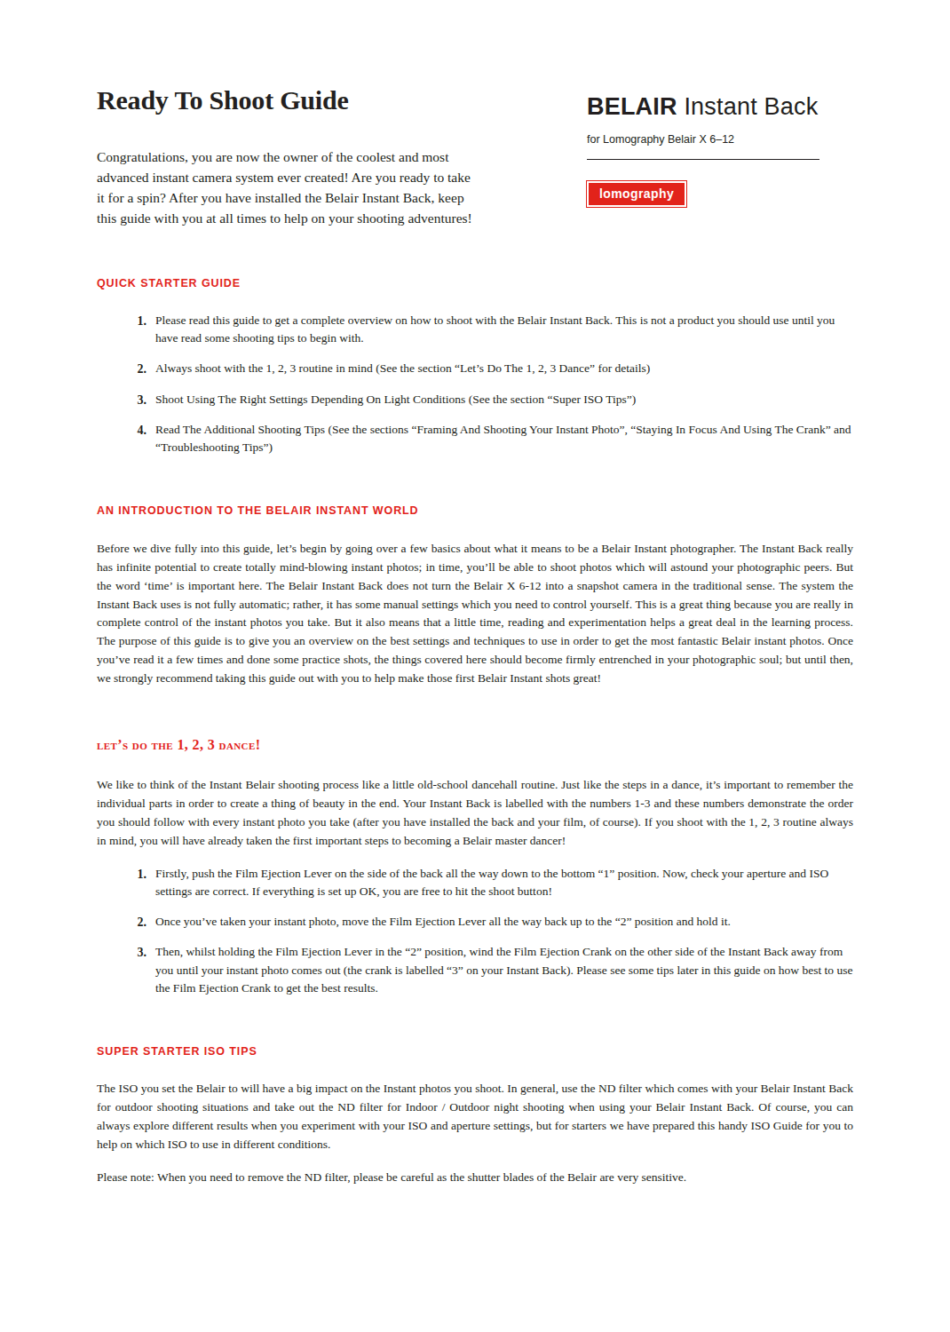Ready To Shoot Guide
Congratulations, you are now the owner of the coolest and most advanced instant camera system ever created! Are you ready to take it for a spin? After you have installed the Belair Instant Back, keep this guide with you at all times to help on your shooting adventures!
BELAIR Instant Back
for Lomography Belair X 6–12
lomography
Quick Starter Guide
1 Please read this guide to get a complete overview on how to shoot with the Belair Instant Back. This is not a product you should use until you have read some shooting tips to begin with.
2 Always shoot with the 1, 2, 3 routine in mind (See the section “Let’s Do The 1, 2, 3 Dance” for details)
3 Shoot Using The Right Settings Depending On Light Conditions (See the section “Super ISO Tips”)
4 Read The Additional Shooting Tips (See the sections “Framing And Shooting Your Instant Photo”, “Staying In Focus And Using The Crank” and “Troubleshooting Tips”)
An Introduction To The Belair Instant World
Before we dive fully into this guide, let’s begin by going over a few basics about what it means to be a Belair Instant photographer. The Instant Back really has infinite potential to create totally mind-blowing instant photos; in time, you’ll be able to shoot photos which will astound your photographic peers. But the word ‘time’ is important here. The Belair Instant Back does not turn the Belair X 6-12 into a snapshot camera in the traditional sense. The system the Instant Back uses is not fully automatic; rather, it has some manual settings which you need to control yourself. This is a great thing because you are really in complete control of the instant photos you take. But it also means that a little time, reading and experimentation helps a great deal in the learning process. The purpose of this guide is to give you an overview on the best settings and techniques to use in order to get the most fantastic Belair instant photos. Once you’ve read it a few times and done some practice shots, the things covered here should become firmly entrenched in your photographic soul; but until then, we strongly recommend taking this guide out with you to help make those first Belair Instant shots great!
Let’s Do The 1, 2, 3 Dance!
We like to think of the Instant Belair shooting process like a little old-school dancehall routine. Just like the steps in a dance, it’s important to remember the individual parts in order to create a thing of beauty in the end. Your Instant Back is labelled with the numbers 1-3 and these numbers demonstrate the order you should follow with every instant photo you take (after you have installed the back and your film, of course). If you shoot with the 1, 2, 3 routine always in mind, you will have already taken the first important steps to becoming a Belair master dancer!
1 Firstly, push the Film Ejection Lever on the side of the back all the way down to the bottom “1” position. Now, check your aperture and ISO settings are correct. If everything is set up OK, you are free to hit the shoot button!
2 Once you’ve taken your instant photo, move the Film Ejection Lever all the way back up to the “2” position and hold it.
3 Then, whilst holding the Film Ejection Lever in the “2” position, wind the Film Ejection Crank on the other side of the Instant Back away from you until your instant photo comes out (the crank is labelled “3” on your Instant Back). Please see some tips later in this guide on how best to use the Film Ejection Crank to get the best results.
Super Starter ISO Tips
The ISO you set the Belair to will have a big impact on the Instant photos you shoot. In general, use the ND filter which comes with your Belair Instant Back for outdoor shooting situations and take out the ND filter for Indoor / Outdoor night shooting when using your Belair Instant Back. Of course, you can always explore different results when you experiment with your ISO and aperture settings, but for starters we have prepared this handy ISO Guide for you to help on which ISO to use in different conditions.
Please note: When you need to remove the ND filter, please be careful as the shutter blades of the Belair are very sensitive.